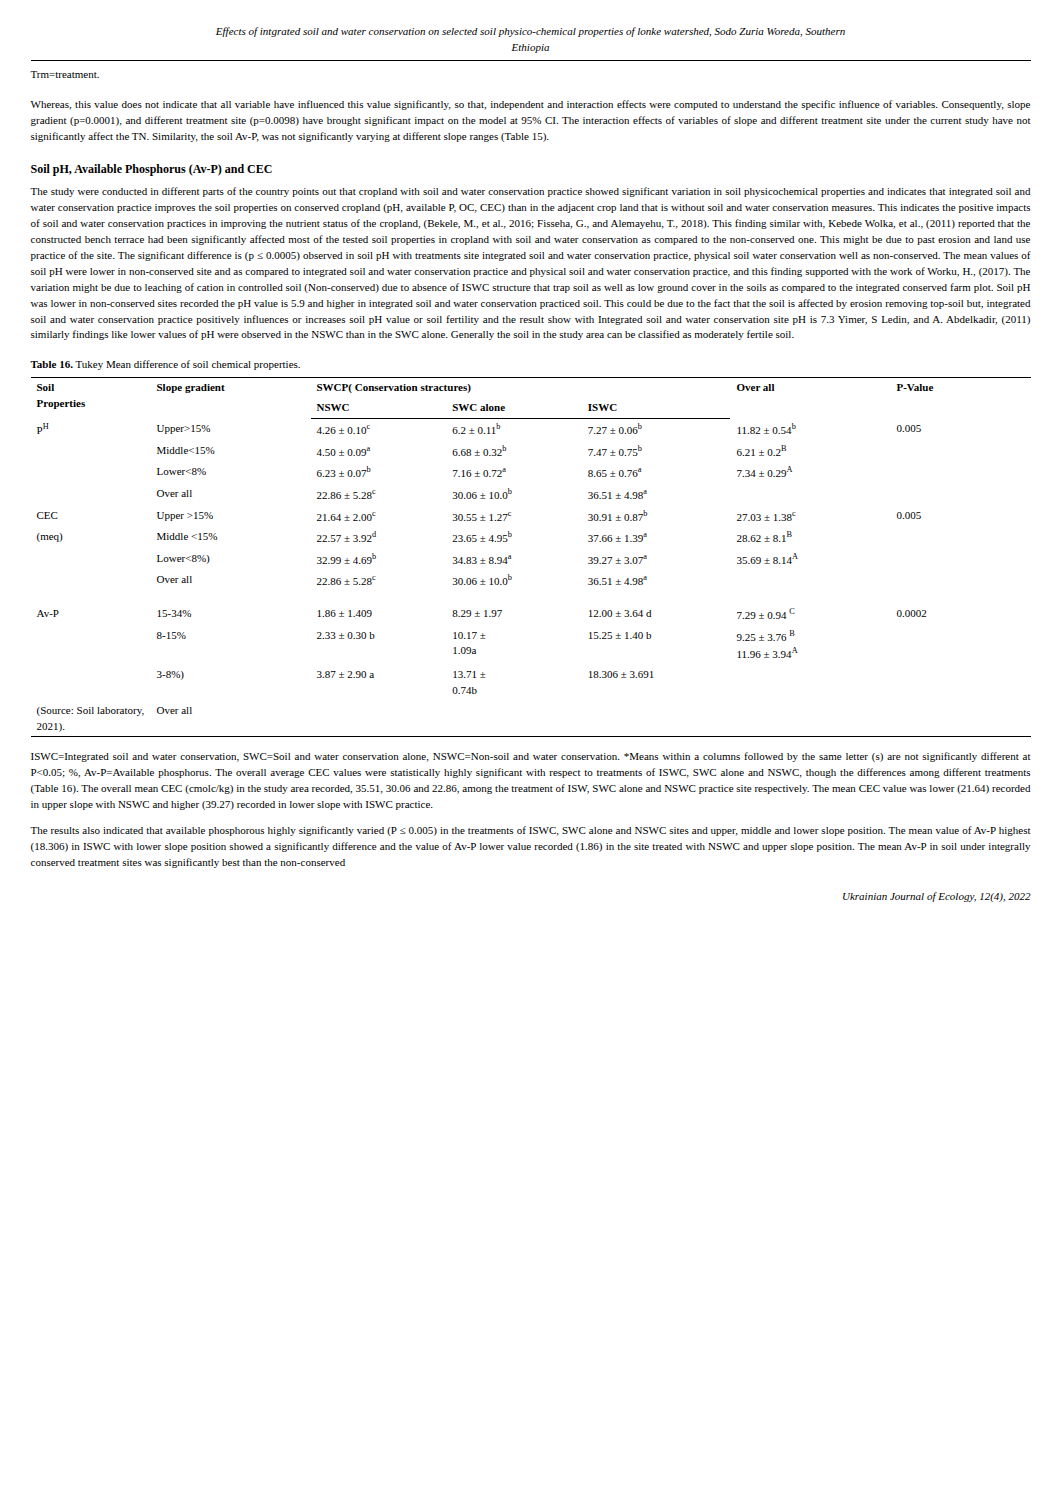Effects of intgrated soil and water conservation on selected soil physico-chemical properties of lonke watershed, Sodo Zuria Woreda, Southern
Ethiopia
Trm=treatment.
Whereas, this value does not indicate that all variable have influenced this value significantly, so that, independent and interaction effects were computed to understand the specific influence of variables. Consequently, slope gradient (p=0.0001), and different treatment site (p=0.0098) have brought significant impact on the model at 95% CI. The interaction effects of variables of slope and different treatment site under the current study have not significantly affect the TN. Similarity, the soil Av-P, was not significantly varying at different slope ranges (Table 15).
Soil pH, Available Phosphorus (Av-P) and CEC
The study were conducted in different parts of the country points out that cropland with soil and water conservation practice showed significant variation in soil physicochemical properties and indicates that integrated soil and water conservation practice improves the soil properties on conserved cropland (pH, available P, OC, CEC) than in the adjacent crop land that is without soil and water conservation measures. This indicates the positive impacts of soil and water conservation practices in improving the nutrient status of the cropland, (Bekele, M., et al., 2016; Fisseha, G., and Alemayehu, T., 2018). This finding similar with, Kebede Wolka, et al., (2011) reported that the constructed bench terrace had been significantly affected most of the tested soil properties in cropland with soil and water conservation as compared to the non-conserved one. This might be due to past erosion and land use practice of the site. The significant difference is (p ≤ 0.0005) observed in soil pH with treatments site integrated soil and water conservation practice, physical soil water conservation well as non-conserved. The mean values of soil pH were lower in non-conserved site and as compared to integrated soil and water conservation practice and physical soil and water conservation practice, and this finding supported with the work of Worku, H., (2017). The variation might be due to leaching of cation in controlled soil (Non-conserved) due to absence of ISWC structure that trap soil as well as low ground cover in the soils as compared to the integrated conserved farm plot. Soil pH was lower in non-conserved sites recorded the pH value is 5.9 and higher in integrated soil and water conservation practiced soil. This could be due to the fact that the soil is affected by erosion removing top-soil but, integrated soil and water conservation practice positively influences or increases soil pH value or soil fertility and the result show with Integrated soil and water conservation site pH is 7.3 Yimer, S Ledin, and A. Abdelkadir, (2011) similarly findings like lower values of pH were observed in the NSWC than in the SWC alone. Generally the soil in the study area can be classified as moderately fertile soil.
Table 16. Tukey Mean difference of soil chemical properties.
| Soil Properties | Slope gradient | SWCP( Conservation stractures) | Over all | P-Value |
| --- | --- | --- | --- | --- |
| NSWC | SWC alone | ISWC |
| P H | Upper>15% | 4.26 ± 0.10 c | 6.2 ± 0.11 b | 7.27 ± 0.06 b | 11.82 ± 0.54 b | 0.005 |
| | Middle<15% | 4.50 ± 0.09 a | 6.68 ± 0.32 b | 7.47 ± 0.75 b | 6.21 ± 0.2 B | |
| | Lower<8% | 6.23 ± 0.07 b | 7.16 ± 0.72 a | 8.65 ± 0.76 a | 7.34 ± 0.29 A | |
| | Over all | 22.86 ± 5.28 c | 30.06 ± 10.0 b | 36.51 ± 4.98 a | | |
| CEC | Upper >15% | 21.64 ± 2.00 c | 30.55 ± 1.27 c | 30.91 ± 0.87 b | 27.03 ± 1.38 c | 0.005 |
| (meq) | Middle <15% | 22.57 ± 3.92 d | 23.65 ± 4.95 b | 37.66 ± 1.39 a | 28.62 ± 8.1 B | |
| | Lower<8%) | 32.99 ± 4.69 b | 34.83 ± 8.94 a | 39.27 ± 3.07 a | 35.69 ± 8.14 A | |
| | Over all | 22.86 ± 5.28 c | 30.06 ± 10.0 b | 36.51 ± 4.98 a | | |
| Av-P | 15-34% | 1.86 ± 1.409 | 8.29 ± 1.97 | 12.00 ± 3.64 d | 7.29 ± 0.94 C | 0.0002 |
| | 8-15% | 2.33 ± 0.30 b | 10.17 ± 1.09a | 15.25 ± 1.40 b | 9.25 ± 3.76 B 11.96 ± 3.94 A | |
| | 3-8%) | 3.87 ± 2.90 a | 13.71 ± 0.74b | 18.306 ± 3.691 | | |
| (Source: Soil laboratory, 2021). | Over all | | | | | |
ISWC=Integrated soil and water conservation, SWC=Soil and water conservation alone, NSWC=Non-soil and water conservation. *Means within a columns followed by the same letter (s) are not significantly different at P<0.05; %, Av-P=Available phosphorus. The overall average CEC values were statistically highly significant with respect to treatments of ISWC, SWC alone and NSWC, though the differences among different treatments (Table 16). The overall mean CEC (cmolc/kg) in the study area recorded, 35.51, 30.06 and 22.86, among the treatment of ISW, SWC alone and NSWC practice site respectively. The mean CEC value was lower (21.64) recorded in upper slope with NSWC and higher (39.27) recorded in lower slope with ISWC practice.
The results also indicated that available phosphorous highly significantly varied (P ≤ 0.005) in the treatments of ISWC, SWC alone and NSWC sites and upper, middle and lower slope position. The mean value of Av-P highest (18.306) in ISWC with lower slope position showed a significantly difference and the value of Av-P lower value recorded (1.86) in the site treated with NSWC and upper slope position. The mean Av-P in soil under integrally conserved treatment sites was significantly best than the non-conserved
Ukrainian Journal of Ecology, 12(4), 2022